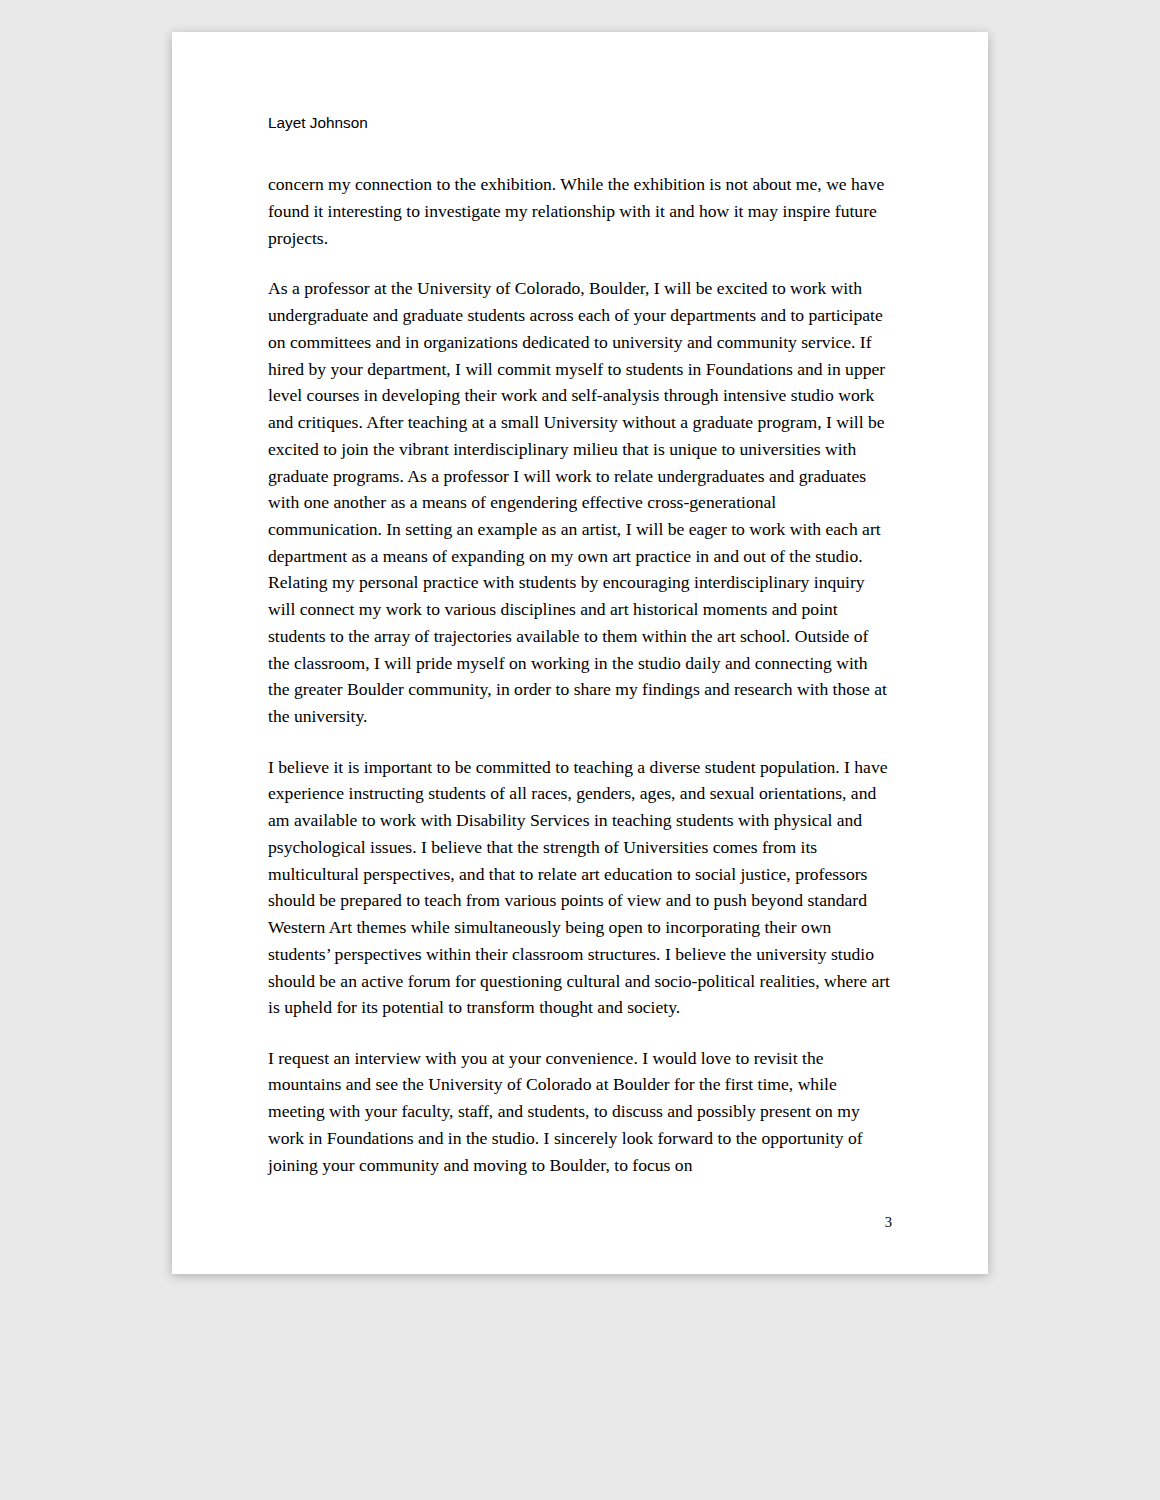Layet Johnson
concern my connection to the exhibition. While the exhibition is not about me, we have found it interesting to investigate my relationship with it and how it may inspire future projects.
As a professor at the University of Colorado, Boulder, I will be excited to work with undergraduate and graduate students across each of your departments and to participate on committees and in organizations dedicated to university and community service. If hired by your department, I will commit myself to students in Foundations and in upper level courses in developing their work and self-analysis through intensive studio work and critiques. After teaching at a small University without a graduate program, I will be excited to join the vibrant interdisciplinary milieu that is unique to universities with graduate programs. As a professor I will work to relate undergraduates and graduates with one another as a means of engendering effective cross-generational communication. In setting an example as an artist, I will be eager to work with each art department as a means of expanding on my own art practice in and out of the studio. Relating my personal practice with students by encouraging interdisciplinary inquiry will connect my work to various disciplines and art historical moments and point students to the array of trajectories available to them within the art school. Outside of the classroom, I will pride myself on working in the studio daily and connecting with the greater Boulder community, in order to share my findings and research with those at the university.
I believe it is important to be committed to teaching a diverse student population. I have experience instructing students of all races, genders, ages, and sexual orientations, and am available to work with Disability Services in teaching students with physical and psychological issues. I believe that the strength of Universities comes from its multicultural perspectives, and that to relate art education to social justice, professors should be prepared to teach from various points of view and to push beyond standard Western Art themes while simultaneously being open to incorporating their own students’ perspectives within their classroom structures. I believe the university studio should be an active forum for questioning cultural and socio-political realities, where art is upheld for its potential to transform thought and society.
I request an interview with you at your convenience. I would love to revisit the mountains and see the University of Colorado at Boulder for the first time, while meeting with your faculty, staff, and students, to discuss and possibly present on my work in Foundations and in the studio. I sincerely look forward to the opportunity of joining your community and moving to Boulder, to focus on
3